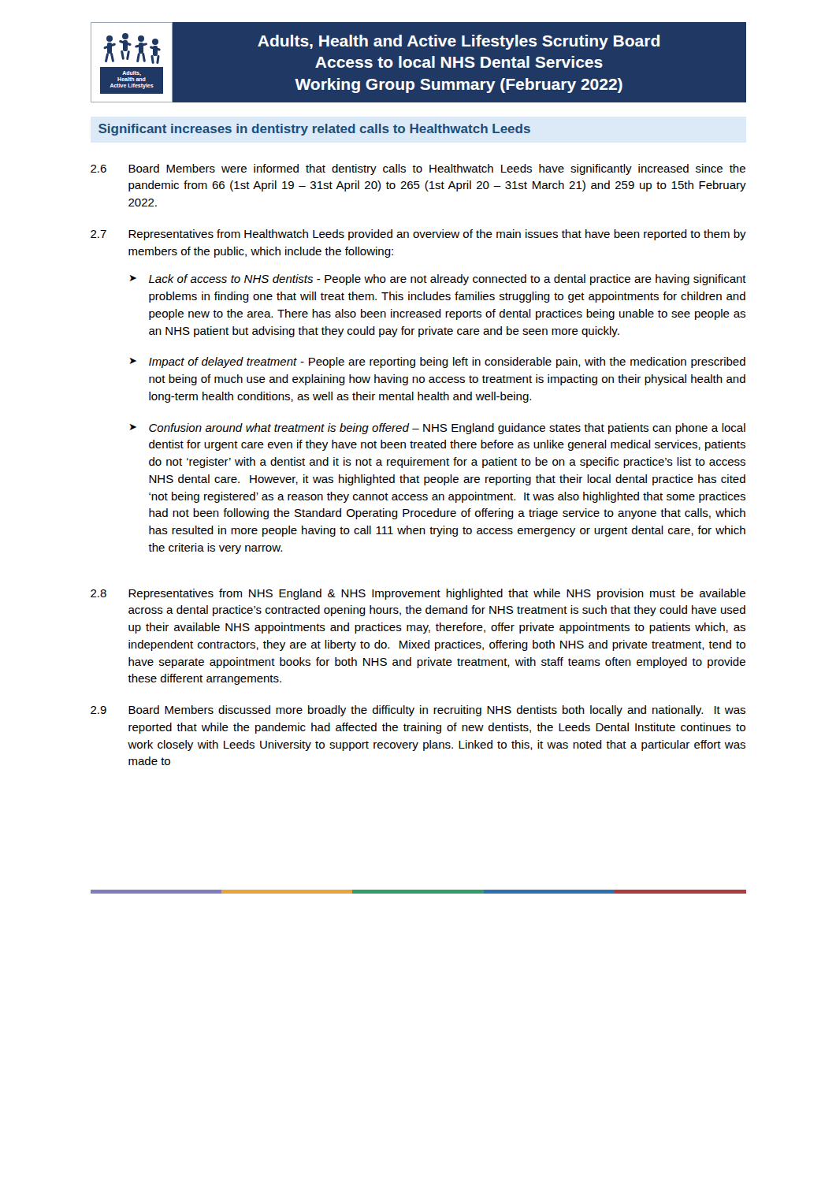Adults, Health and Active Lifestyles
Adults, Health and Active Lifestyles Scrutiny Board
Access to local NHS Dental Services
Working Group Summary (February 2022)
Significant increases in dentistry related calls to Healthwatch Leeds
2.6
Board Members were informed that dentistry calls to Healthwatch Leeds have significantly increased since the pandemic from 66 (1st April 19 – 31st April 20) to 265 (1st April 20 – 31st March 21) and 259 up to 15th February 2022.
2.7
Representatives from Healthwatch Leeds provided an overview of the main issues that have been reported to them by members of the public, which include the following:
Lack of access to NHS dentists - People who are not already connected to a dental practice are having significant problems in finding one that will treat them. This includes families struggling to get appointments for children and people new to the area. There has also been increased reports of dental practices being unable to see people as an NHS patient but advising that they could pay for private care and be seen more quickly.
Impact of delayed treatment - People are reporting being left in considerable pain, with the medication prescribed not being of much use and explaining how having no access to treatment is impacting on their physical health and long-term health conditions, as well as their mental health and well-being.
Confusion around what treatment is being offered – NHS England guidance states that patients can phone a local dentist for urgent care even if they have not been treated there before as unlike general medical services, patients do not ‘register’ with a dentist and it is not a requirement for a patient to be on a specific practice’s list to access NHS dental care. However, it was highlighted that people are reporting that their local dental practice has cited ‘not being registered’ as a reason they cannot access an appointment. It was also highlighted that some practices had not been following the Standard Operating Procedure of offering a triage service to anyone that calls, which has resulted in more people having to call 111 when trying to access emergency or urgent dental care, for which the criteria is very narrow.
2.8
Representatives from NHS England & NHS Improvement highlighted that while NHS provision must be available across a dental practice’s contracted opening hours, the demand for NHS treatment is such that they could have used up their available NHS appointments and practices may, therefore, offer private appointments to patients which, as independent contractors, they are at liberty to do. Mixed practices, offering both NHS and private treatment, tend to have separate appointment books for both NHS and private treatment, with staff teams often employed to provide these different arrangements.
2.9
Board Members discussed more broadly the difficulty in recruiting NHS dentists both locally and nationally. It was reported that while the pandemic had affected the training of new dentists, the Leeds Dental Institute continues to work closely with Leeds University to support recovery plans. Linked to this, it was noted that a particular effort was made to